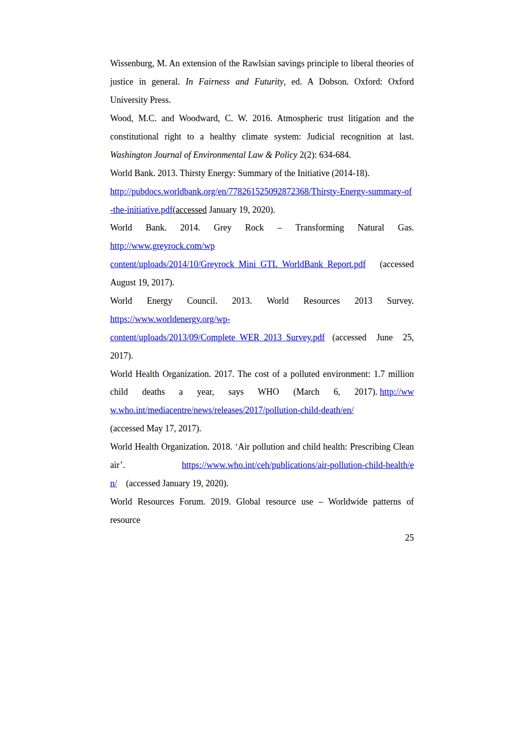Wissenburg, M. An extension of the Rawlsian savings principle to liberal theories of justice in general. In Fairness and Futurity, ed. A Dobson. Oxford: Oxford University Press.
Wood, M.C. and Woodward, C. W. 2016. Atmospheric trust litigation and the constitutional right to a healthy climate system: Judicial recognition at last. Washington Journal of Environmental Law & Policy 2(2): 634-684.
World Bank. 2013. Thirsty Energy: Summary of the Initiative (2014-18).
http://pubdocs.worldbank.org/en/778261525092872368/Thirsty-Energy-summary-of-the-initiative.pdf(accessed January 19, 2020).
World Bank. 2014. Grey Rock – Transforming Natural Gas.
http://www.greyrock.com/wp
content/uploads/2014/10/Greyrock_Mini_GTL_WorldBank_Report.pdf (accessed August 19, 2017).
World Energy Council. 2013. World Resources 2013 Survey.
https://www.worldenergy.org/wp-
content/uploads/2013/09/Complete_WER_2013_Survey.pdf (accessed June 25, 2017).
World Health Organization. 2017. The cost of a polluted environment: 1.7 million child deaths a year, says WHO (March 6, 2017). http://www.who.int/mediacentre/news/releases/2017/pollution-child-death/en/
(accessed May 17, 2017).
World Health Organization. 2018. ‘Air pollution and child health: Prescribing Clean air’. https://www.who.int/ceh/publications/air-pollution-child-health/en/ (accessed January 19, 2020).
World Resources Forum. 2019. Global resource use – Worldwide patterns of resource
25